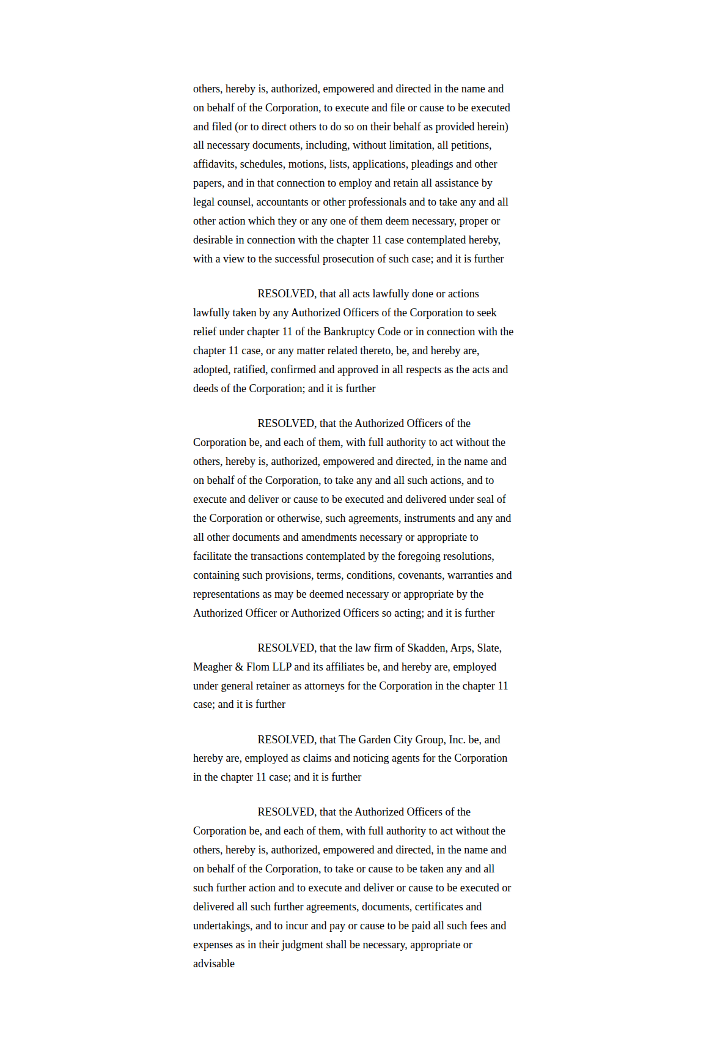others, hereby is, authorized, empowered and directed in the name and on behalf of the Corporation, to execute and file or cause to be executed and filed (or to direct others to do so on their behalf as provided herein) all necessary documents, including, without limitation, all petitions, affidavits, schedules, motions, lists, applications, pleadings and other papers, and in that connection to employ and retain all assistance by legal counsel, accountants or other professionals and to take any and all other action which they or any one of them deem necessary, proper or desirable in connection with the chapter 11 case contemplated hereby, with a view to the successful prosecution of such case; and it is further
RESOLVED, that all acts lawfully done or actions lawfully taken by any Authorized Officers of the Corporation to seek relief under chapter 11 of the Bankruptcy Code or in connection with the chapter 11 case, or any matter related thereto, be, and hereby are, adopted, ratified, confirmed and approved in all respects as the acts and deeds of the Corporation; and it is further
RESOLVED, that the Authorized Officers of the Corporation be, and each of them, with full authority to act without the others, hereby is, authorized, empowered and directed, in the name and on behalf of the Corporation, to take any and all such actions, and to execute and deliver or cause to be executed and delivered under seal of the Corporation or otherwise, such agreements, instruments and any and all other documents and amendments necessary or appropriate to facilitate the transactions contemplated by the foregoing resolutions, containing such provisions, terms, conditions, covenants, warranties and representations as may be deemed necessary or appropriate by the Authorized Officer or Authorized Officers so acting; and it is further
RESOLVED, that the law firm of Skadden, Arps, Slate, Meagher & Flom LLP and its affiliates be, and hereby are, employed under general retainer as attorneys for the Corporation in the chapter 11 case; and it is further
RESOLVED, that The Garden City Group, Inc. be, and hereby are, employed as claims and noticing agents for the Corporation in the chapter 11 case; and it is further
RESOLVED, that the Authorized Officers of the Corporation be, and each of them, with full authority to act without the others, hereby is, authorized, empowered and directed, in the name and on behalf of the Corporation, to take or cause to be taken any and all such further action and to execute and deliver or cause to be executed or delivered all such further agreements, documents, certificates and undertakings, and to incur and pay or cause to be paid all such fees and expenses as in their judgment shall be necessary, appropriate or advisable